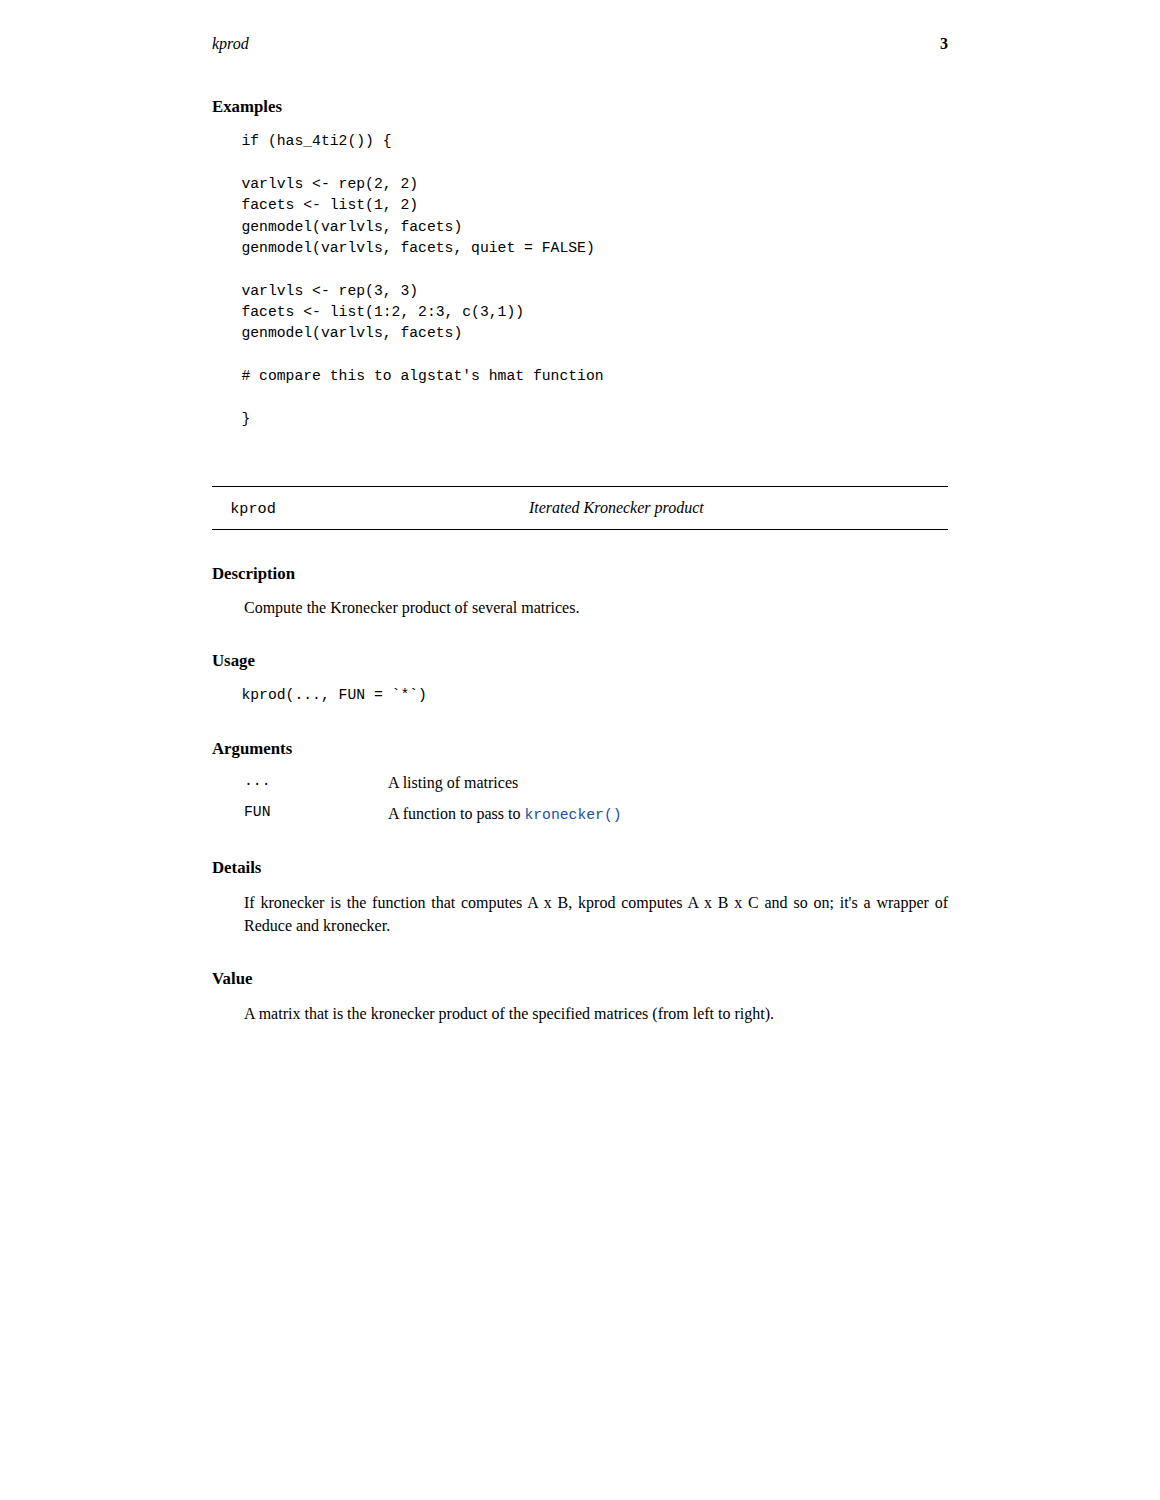kprod 3
Examples
if (has_4ti2()) {

varlvls <- rep(2, 2)
facets <- list(1, 2)
genmodel(varlvls, facets)
genmodel(varlvls, facets, quiet = FALSE)

varlvls <- rep(3, 3)
facets <- list(1:2, 2:3, c(3,1))
genmodel(varlvls, facets)

# compare this to algstat's hmat function

}
kprod Iterated Kronecker product
Description
Compute the Kronecker product of several matrices.
Usage
kprod(..., FUN = `*`)
Arguments
...
A listing of matrices
FUN
A function to pass to kronecker()
Details
If kronecker is the function that computes A x B, kprod computes A x B x C and so on; it's a wrapper of Reduce and kronecker.
Value
A matrix that is the kronecker product of the specified matrices (from left to right).